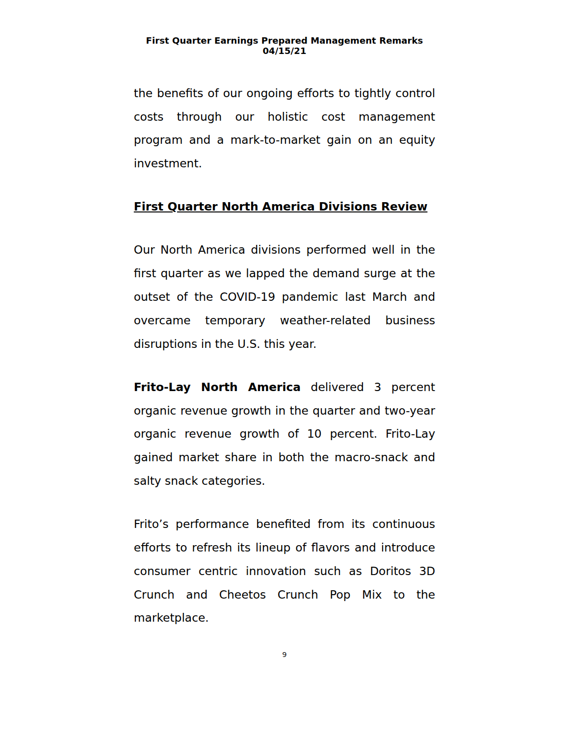First Quarter Earnings Prepared Management Remarks 04/15/21
the benefits of our ongoing efforts to tightly control costs through our holistic cost management program and a mark-to-market gain on an equity investment.
First Quarter North America Divisions Review
Our North America divisions performed well in the first quarter as we lapped the demand surge at the outset of the COVID-19 pandemic last March and overcame temporary weather-related business disruptions in the U.S. this year.
Frito-Lay North America delivered 3 percent organic revenue growth in the quarter and two-year organic revenue growth of 10 percent. Frito-Lay gained market share in both the macro-snack and salty snack categories.
Frito’s performance benefited from its continuous efforts to refresh its lineup of flavors and introduce consumer centric innovation such as Doritos 3D Crunch and Cheetos Crunch Pop Mix to the marketplace.
9